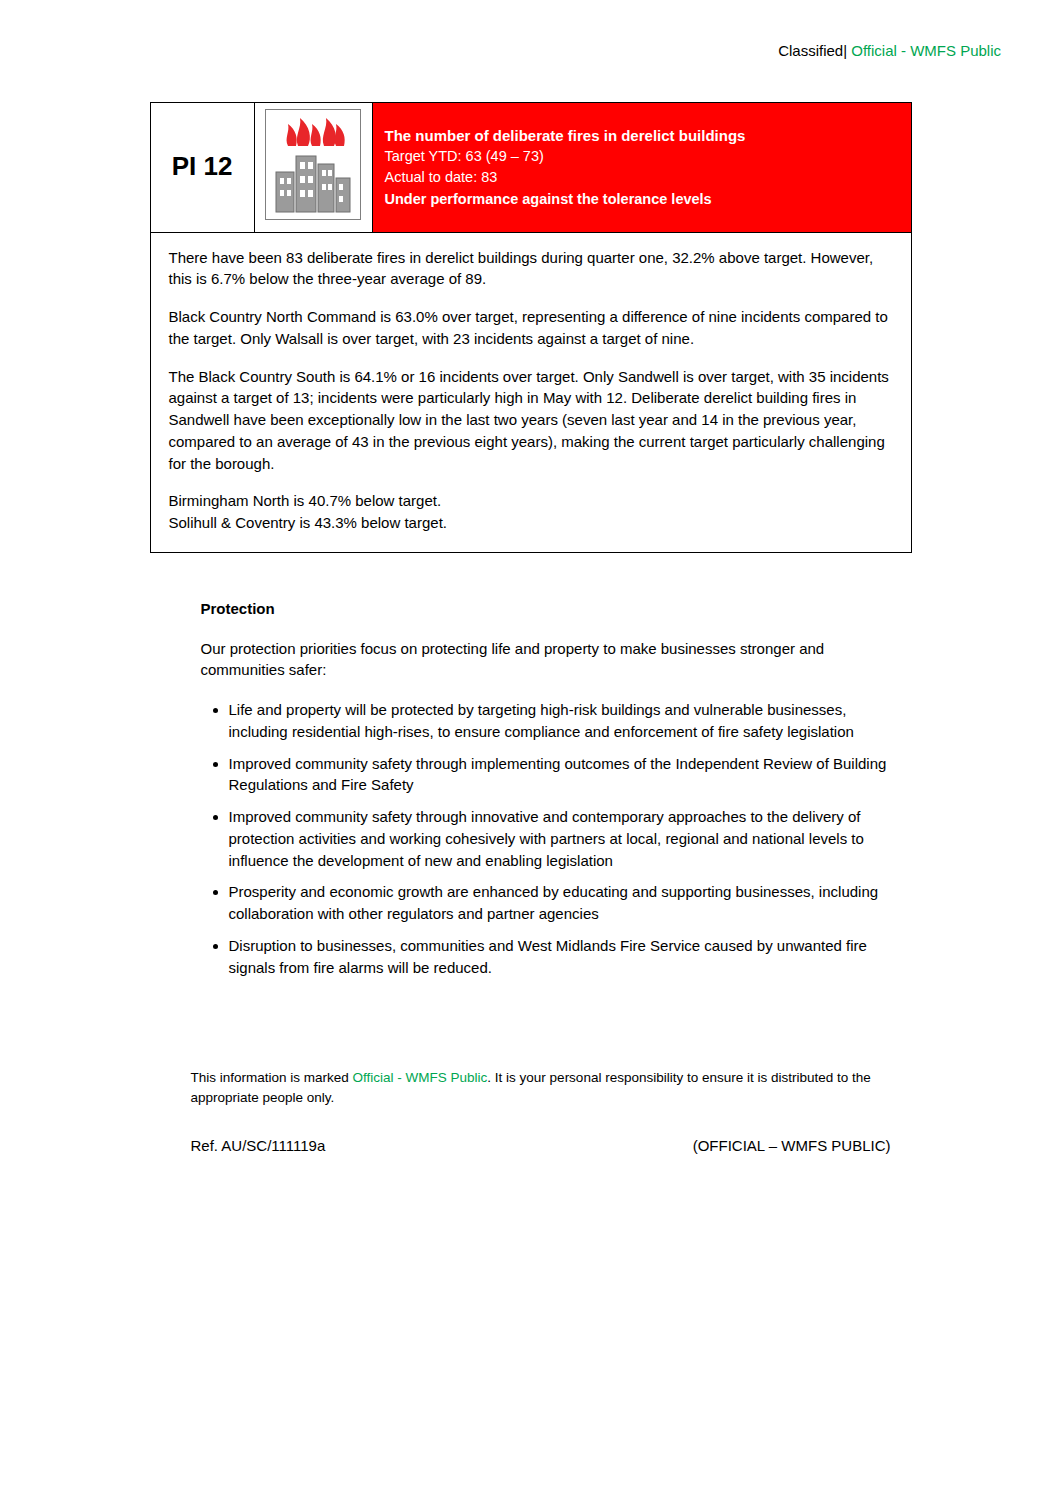Classified| Official - WMFS Public
PI 12
The number of deliberate fires in derelict buildings
Target YTD: 63 (49 – 73)
Actual to date: 83
Under performance against the tolerance levels
There have been 83 deliberate fires in derelict buildings during quarter one, 32.2% above target. However, this is 6.7% below the three-year average of 89.
Black Country North Command is 63.0% over target, representing a difference of nine incidents compared to the target. Only Walsall is over target, with 23 incidents against a target of nine.
The Black Country South is 64.1% or 16 incidents over target. Only Sandwell is over target, with 35 incidents against a target of 13; incidents were particularly high in May with 12. Deliberate derelict building fires in Sandwell have been exceptionally low in the last two years (seven last year and 14 in the previous year, compared to an average of 43 in the previous eight years), making the current target particularly challenging for the borough.
Birmingham North is 40.7% below target.
Solihull & Coventry is 43.3% below target.
Protection
Our protection priorities focus on protecting life and property to make businesses stronger and communities safer:
Life and property will be protected by targeting high-risk buildings and vulnerable businesses, including residential high-rises, to ensure compliance and enforcement of fire safety legislation
Improved community safety through implementing outcomes of the Independent Review of Building Regulations and Fire Safety
Improved community safety through innovative and contemporary approaches to the delivery of protection activities and working cohesively with partners at local, regional and national levels to influence the development of new and enabling legislation
Prosperity and economic growth are enhanced by educating and supporting businesses, including collaboration with other regulators and partner agencies
Disruption to businesses, communities and West Midlands Fire Service caused by unwanted fire signals from fire alarms will be reduced.
This information is marked Official - WMFS Public. It is your personal responsibility to ensure it is distributed to the appropriate people only.
Ref. AU/SC/111119a
(OFFICIAL – WMFS PUBLIC)